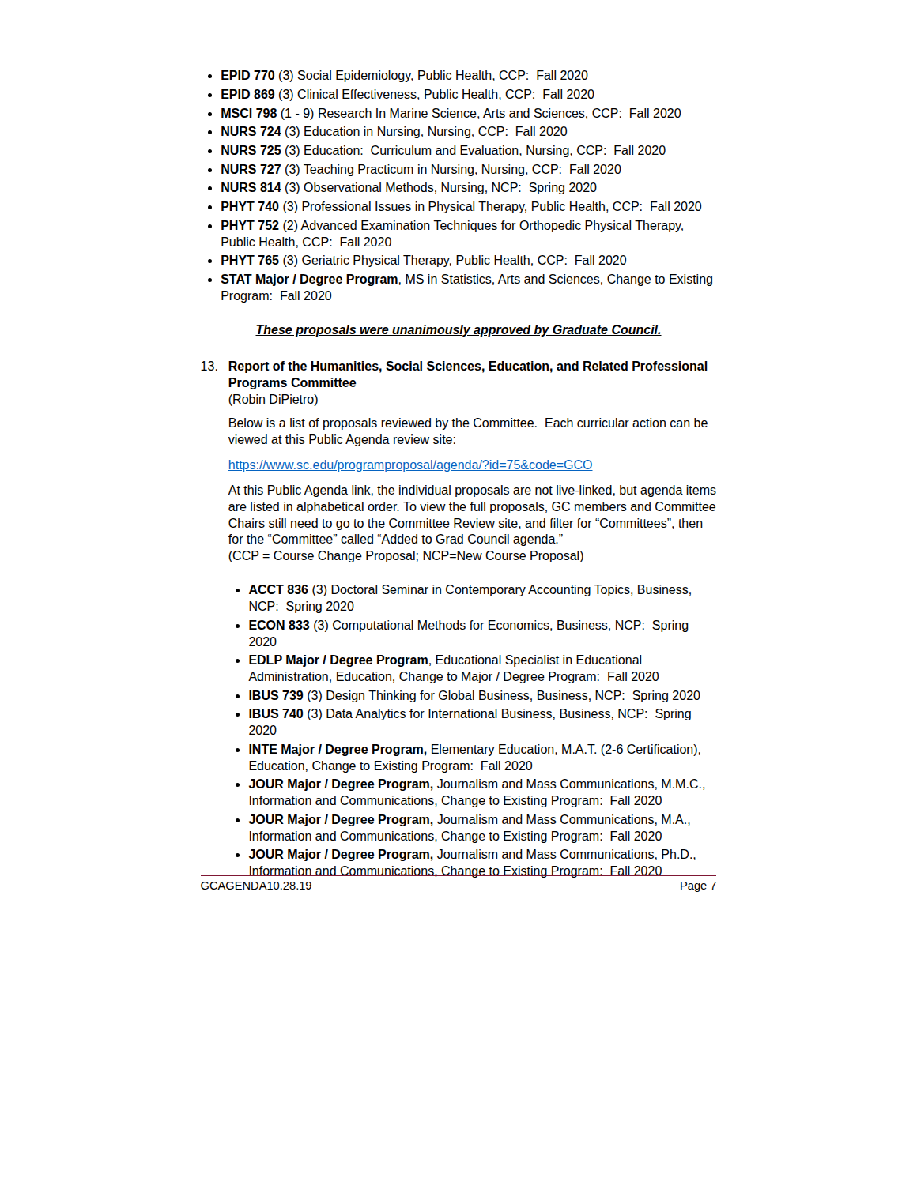EPID 770 (3) Social Epidemiology, Public Health, CCP: Fall 2020
EPID 869 (3) Clinical Effectiveness, Public Health, CCP: Fall 2020
MSCI 798 (1 - 9) Research In Marine Science, Arts and Sciences, CCP: Fall 2020
NURS 724 (3) Education in Nursing, Nursing, CCP: Fall 2020
NURS 725 (3) Education: Curriculum and Evaluation, Nursing, CCP: Fall 2020
NURS 727 (3) Teaching Practicum in Nursing, Nursing, CCP: Fall 2020
NURS 814 (3) Observational Methods, Nursing, NCP: Spring 2020
PHYT 740 (3) Professional Issues in Physical Therapy, Public Health, CCP: Fall 2020
PHYT 752 (2) Advanced Examination Techniques for Orthopedic Physical Therapy, Public Health, CCP: Fall 2020
PHYT 765 (3) Geriatric Physical Therapy, Public Health, CCP: Fall 2020
STAT Major / Degree Program, MS in Statistics, Arts and Sciences, Change to Existing Program: Fall 2020
These proposals were unanimously approved by Graduate Council.
13.
Report of the Humanities, Social Sciences, Education, and Related Professional Programs Committee
(Robin DiPietro)
Below is a list of proposals reviewed by the Committee. Each curricular action can be viewed at this Public Agenda review site:
https://www.sc.edu/programproposal/agenda/?id=75&code=GCO
At this Public Agenda link, the individual proposals are not live-linked, but agenda items are listed in alphabetical order. To view the full proposals, GC members and Committee Chairs still need to go to the Committee Review site, and filter for “Committees”, then for the “Committee” called “Added to Grad Council agenda.”
(CCP = Course Change Proposal; NCP=New Course Proposal)
ACCT 836 (3) Doctoral Seminar in Contemporary Accounting Topics, Business, NCP: Spring 2020
ECON 833 (3) Computational Methods for Economics, Business, NCP: Spring 2020
EDLP Major / Degree Program, Educational Specialist in Educational Administration, Education, Change to Major / Degree Program: Fall 2020
IBUS 739 (3) Design Thinking for Global Business, Business, NCP: Spring 2020
IBUS 740 (3) Data Analytics for International Business, Business, NCP: Spring 2020
INTE Major / Degree Program, Elementary Education, M.A.T. (2-6 Certification), Education, Change to Existing Program: Fall 2020
JOUR Major / Degree Program, Journalism and Mass Communications, M.M.C., Information and Communications, Change to Existing Program: Fall 2020
JOUR Major / Degree Program, Journalism and Mass Communications, M.A., Information and Communications, Change to Existing Program: Fall 2020
JOUR Major / Degree Program, Journalism and Mass Communications, Ph.D., Information and Communications, Change to Existing Program: Fall 2020
GCAGENDA10.28.19 Page 7